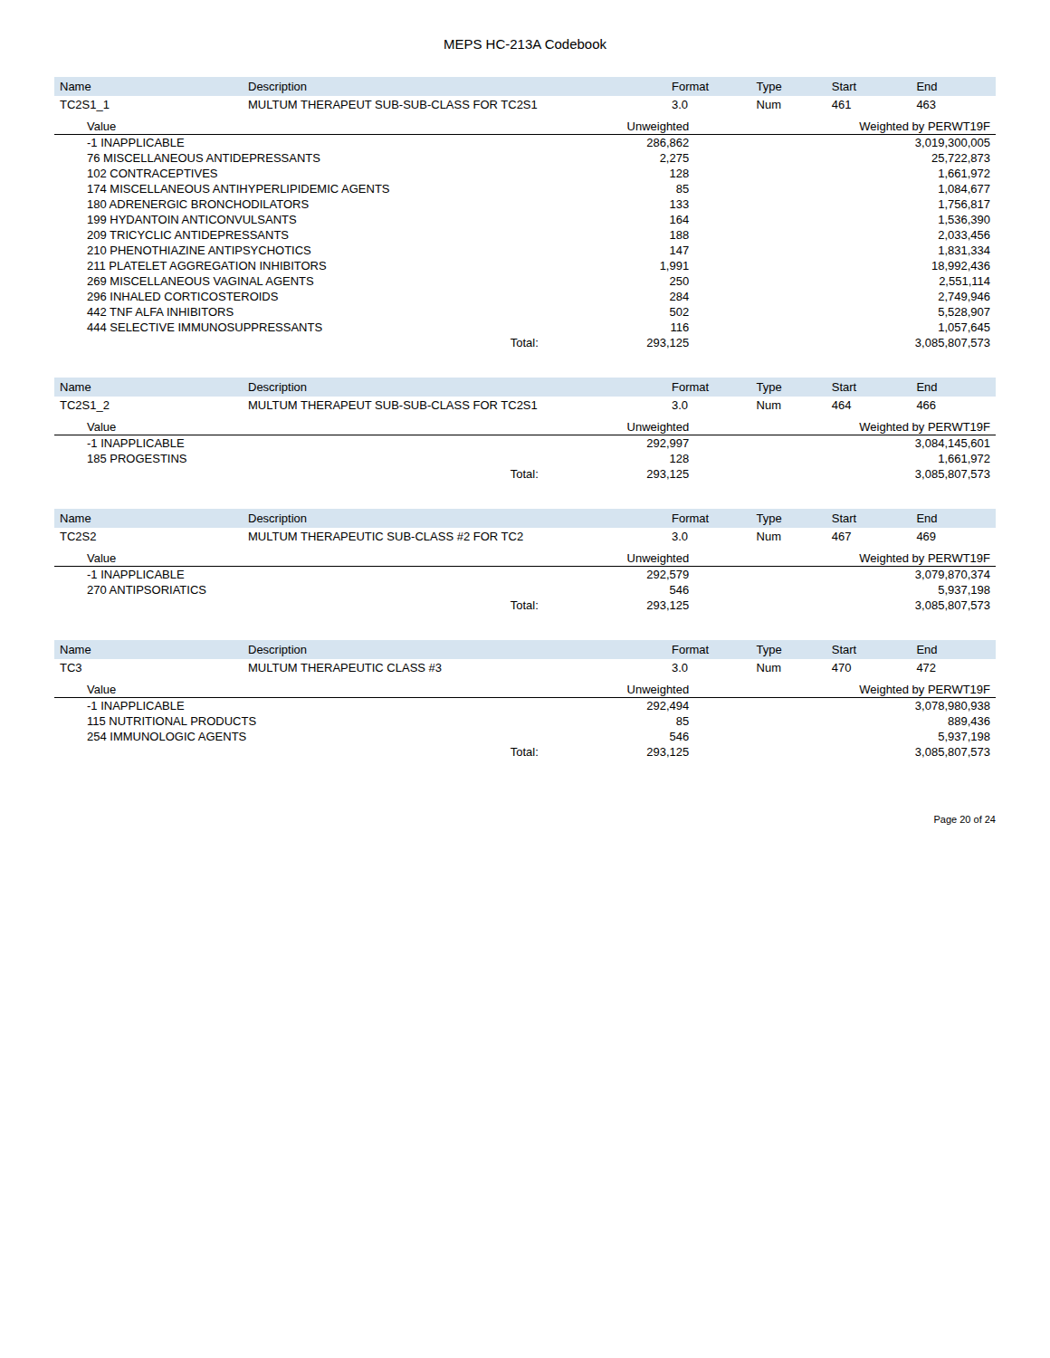MEPS HC-213A Codebook
| Name | Description | Format | Type | Start | End |
| --- | --- | --- | --- | --- | --- |
| TC2S1_1 | MULTUM THERAPEUT SUB-SUB-CLASS FOR TC2S1 | 3.0 | Num | 461 | 463 |
| Value | Unweighted | Weighted by PERWT19F |
| --- | --- | --- |
| -1 INAPPLICABLE | 286,862 | 3,019,300,005 |
| 76 MISCELLANEOUS ANTIDEPRESSANTS | 2,275 | 25,722,873 |
| 102 CONTRACEPTIVES | 128 | 1,661,972 |
| 174 MISCELLANEOUS ANTIHYPERLIPIDEMIC AGENTS | 85 | 1,084,677 |
| 180 ADRENERGIC BRONCHODILATORS | 133 | 1,756,817 |
| 199 HYDANTOIN ANTICONVULSANTS | 164 | 1,536,390 |
| 209 TRICYCLIC ANTIDEPRESSANTS | 188 | 2,033,456 |
| 210 PHENOTHIAZINE ANTIPSYCHOTICS | 147 | 1,831,334 |
| 211 PLATELET AGGREGATION INHIBITORS | 1,991 | 18,992,436 |
| 269 MISCELLANEOUS VAGINAL AGENTS | 250 | 2,551,114 |
| 296 INHALED CORTICOSTEROIDS | 284 | 2,749,946 |
| 442 TNF ALFA INHIBITORS | 502 | 5,528,907 |
| 444 SELECTIVE IMMUNOSUPPRESSANTS | 116 | 1,057,645 |
| Total: | 293,125 | 3,085,807,573 |
| Name | Description | Format | Type | Start | End |
| --- | --- | --- | --- | --- | --- |
| TC2S1_2 | MULTUM THERAPEUT SUB-SUB-CLASS FOR TC2S1 | 3.0 | Num | 464 | 466 |
| Value | Unweighted | Weighted by PERWT19F |
| --- | --- | --- |
| -1 INAPPLICABLE | 292,997 | 3,084,145,601 |
| 185 PROGESTINS | 128 | 1,661,972 |
| Total: | 293,125 | 3,085,807,573 |
| Name | Description | Format | Type | Start | End |
| --- | --- | --- | --- | --- | --- |
| TC2S2 | MULTUM THERAPEUTIC SUB-CLASS #2 FOR TC2 | 3.0 | Num | 467 | 469 |
| Value | Unweighted | Weighted by PERWT19F |
| --- | --- | --- |
| -1 INAPPLICABLE | 292,579 | 3,079,870,374 |
| 270 ANTIPSORIATICS | 546 | 5,937,198 |
| Total: | 293,125 | 3,085,807,573 |
| Name | Description | Format | Type | Start | End |
| --- | --- | --- | --- | --- | --- |
| TC3 | MULTUM THERAPEUTIC CLASS #3 | 3.0 | Num | 470 | 472 |
| Value | Unweighted | Weighted by PERWT19F |
| --- | --- | --- |
| -1 INAPPLICABLE | 292,494 | 3,078,980,938 |
| 115 NUTRITIONAL PRODUCTS | 85 | 889,436 |
| 254 IMMUNOLOGIC AGENTS | 546 | 5,937,198 |
| Total: | 293,125 | 3,085,807,573 |
Page 20 of 24